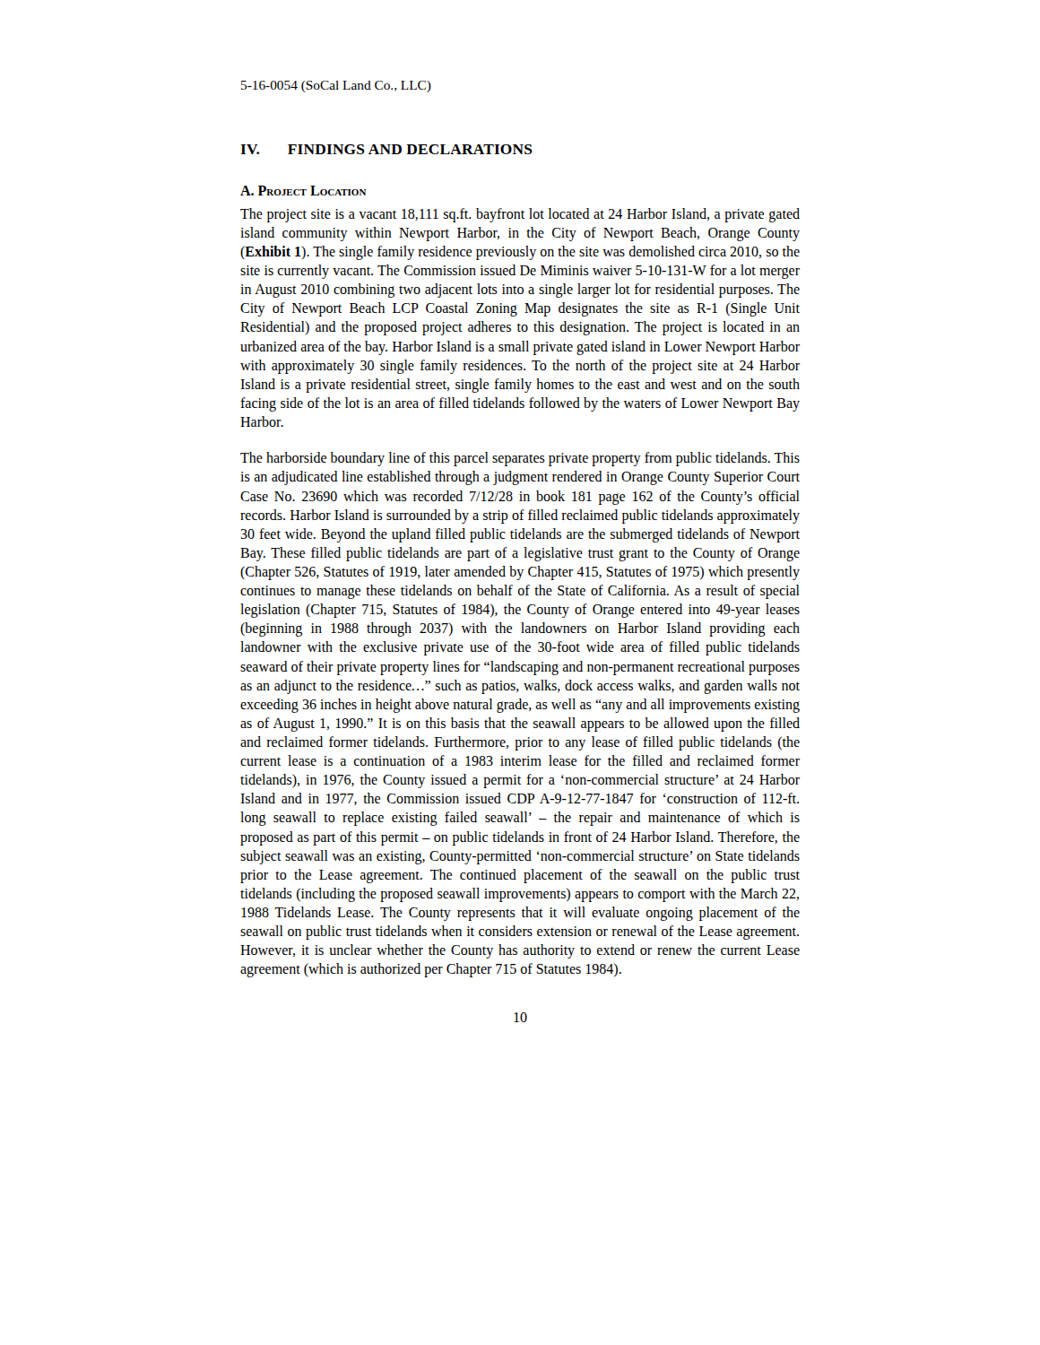5-16-0054 (SoCal Land Co., LLC)
IV. FINDINGS AND DECLARATIONS
A. Project Location
The project site is a vacant 18,111 sq.ft. bayfront lot located at 24 Harbor Island, a private gated island community within Newport Harbor, in the City of Newport Beach, Orange County (Exhibit 1). The single family residence previously on the site was demolished circa 2010, so the site is currently vacant. The Commission issued De Miminis waiver 5-10-131-W for a lot merger in August 2010 combining two adjacent lots into a single larger lot for residential purposes. The City of Newport Beach LCP Coastal Zoning Map designates the site as R-1 (Single Unit Residential) and the proposed project adheres to this designation. The project is located in an urbanized area of the bay. Harbor Island is a small private gated island in Lower Newport Harbor with approximately 30 single family residences. To the north of the project site at 24 Harbor Island is a private residential street, single family homes to the east and west and on the south facing side of the lot is an area of filled tidelands followed by the waters of Lower Newport Bay Harbor.
The harborside boundary line of this parcel separates private property from public tidelands. This is an adjudicated line established through a judgment rendered in Orange County Superior Court Case No. 23690 which was recorded 7/12/28 in book 181 page 162 of the County’s official records. Harbor Island is surrounded by a strip of filled reclaimed public tidelands approximately 30 feet wide. Beyond the upland filled public tidelands are the submerged tidelands of Newport Bay. These filled public tidelands are part of a legislative trust grant to the County of Orange (Chapter 526, Statutes of 1919, later amended by Chapter 415, Statutes of 1975) which presently continues to manage these tidelands on behalf of the State of California. As a result of special legislation (Chapter 715, Statutes of 1984), the County of Orange entered into 49-year leases (beginning in 1988 through 2037) with the landowners on Harbor Island providing each landowner with the exclusive private use of the 30-foot wide area of filled public tidelands seaward of their private property lines for “landscaping and non-permanent recreational purposes as an adjunct to the residence…” such as patios, walks, dock access walks, and garden walls not exceeding 36 inches in height above natural grade, as well as “any and all improvements existing as of August 1, 1990.” It is on this basis that the seawall appears to be allowed upon the filled and reclaimed former tidelands. Furthermore, prior to any lease of filled public tidelands (the current lease is a continuation of a 1983 interim lease for the filled and reclaimed former tidelands), in 1976, the County issued a permit for a ‘non-commercial structure’ at 24 Harbor Island and in 1977, the Commission issued CDP A-9-12-77-1847 for ‘construction of 112-ft. long seawall to replace existing failed seawall’ – the repair and maintenance of which is proposed as part of this permit – on public tidelands in front of 24 Harbor Island. Therefore, the subject seawall was an existing, County-permitted ‘non-commercial structure’ on State tidelands prior to the Lease agreement. The continued placement of the seawall on the public trust tidelands (including the proposed seawall improvements) appears to comport with the March 22, 1988 Tidelands Lease. The County represents that it will evaluate ongoing placement of the seawall on public trust tidelands when it considers extension or renewal of the Lease agreement. However, it is unclear whether the County has authority to extend or renew the current Lease agreement (which is authorized per Chapter 715 of Statutes 1984).
10